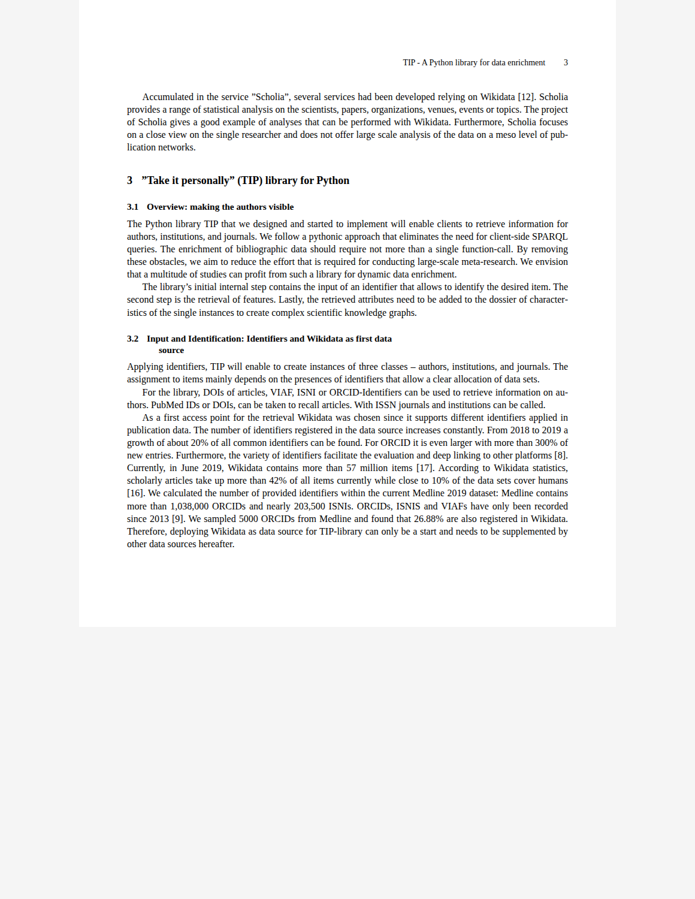TIP - A Python library for data enrichment 3
Accumulated in the service ”Scholia”, several services had been developed relying on Wikidata [12]. Scholia provides a range of statistical analysis on the scientists, papers, organizations, venues, events or topics. The project of Scholia gives a good example of analyses that can be performed with Wikidata. Furthermore, Scholia focuses on a close view on the single researcher and does not offer large scale analysis of the data on a meso level of publication networks.
3”Take it personally” (TIP) library for Python
3.1 Overview: making the authors visible
The Python library TIP that we designed and started to implement will enable clients to retrieve information for authors, institutions, and journals. We follow a pythonic approach that eliminates the need for client-side SPARQL queries. The enrichment of bibliographic data should require not more than a single function-call. By removing these obstacles, we aim to reduce the effort that is required for conducting large-scale meta-research. We envision that a multitude of studies can profit from such a library for dynamic data enrichment.
The library’s initial internal step contains the input of an identifier that allows to identify the desired item. The second step is the retrieval of features. Lastly, the retrieved attributes need to be added to the dossier of characteristics of the single instances to create complex scientific knowledge graphs.
3.2 Input and Identification: Identifiers and Wikidata as first datasource
Applying identifiers, TIP will enable to create instances of three classes – authors, institutions, and journals. The assignment to items mainly depends on the presences of identifiers that allow a clear allocation of data sets.
For the library, DOIs of articles, VIAF, ISNI or ORCID-Identifiers can be used to retrieve information on authors. PubMed IDs or DOIs, can be taken to recall articles. With ISSN journals and institutions can be called.
As a first access point for the retrieval Wikidata was chosen since it supports different identifiers applied in publication data. The number of identifiers registered in the data source increases constantly. From 2018 to 2019 a growth of about 20% of all common identifiers can be found. For ORCID it is even larger with more than 300% of new entries. Furthermore, the variety of identifiers facilitate the evaluation and deep linking to other platforms [8]. Currently, in June 2019, Wikidata contains more than 57 million items [17]. According to Wikidata statistics, scholarly articles take up more than 42% of all items currently while close to 10% of the data sets cover humans [16]. We calculated the number of provided identifiers within the current Medline 2019 dataset: Medline contains more than 1,038,000 ORCIDs and nearly 203,500 ISNIs. ORCIDs, ISNIS and VIAFs have only been recorded since 2013 [9]. We sampled 5000 ORCIDs from Medline and found that 26.88% are also registered in Wikidata. Therefore, deploying Wikidata as data source for TIP-library can only be a start and needs to be supplemented by other data sources hereafter.